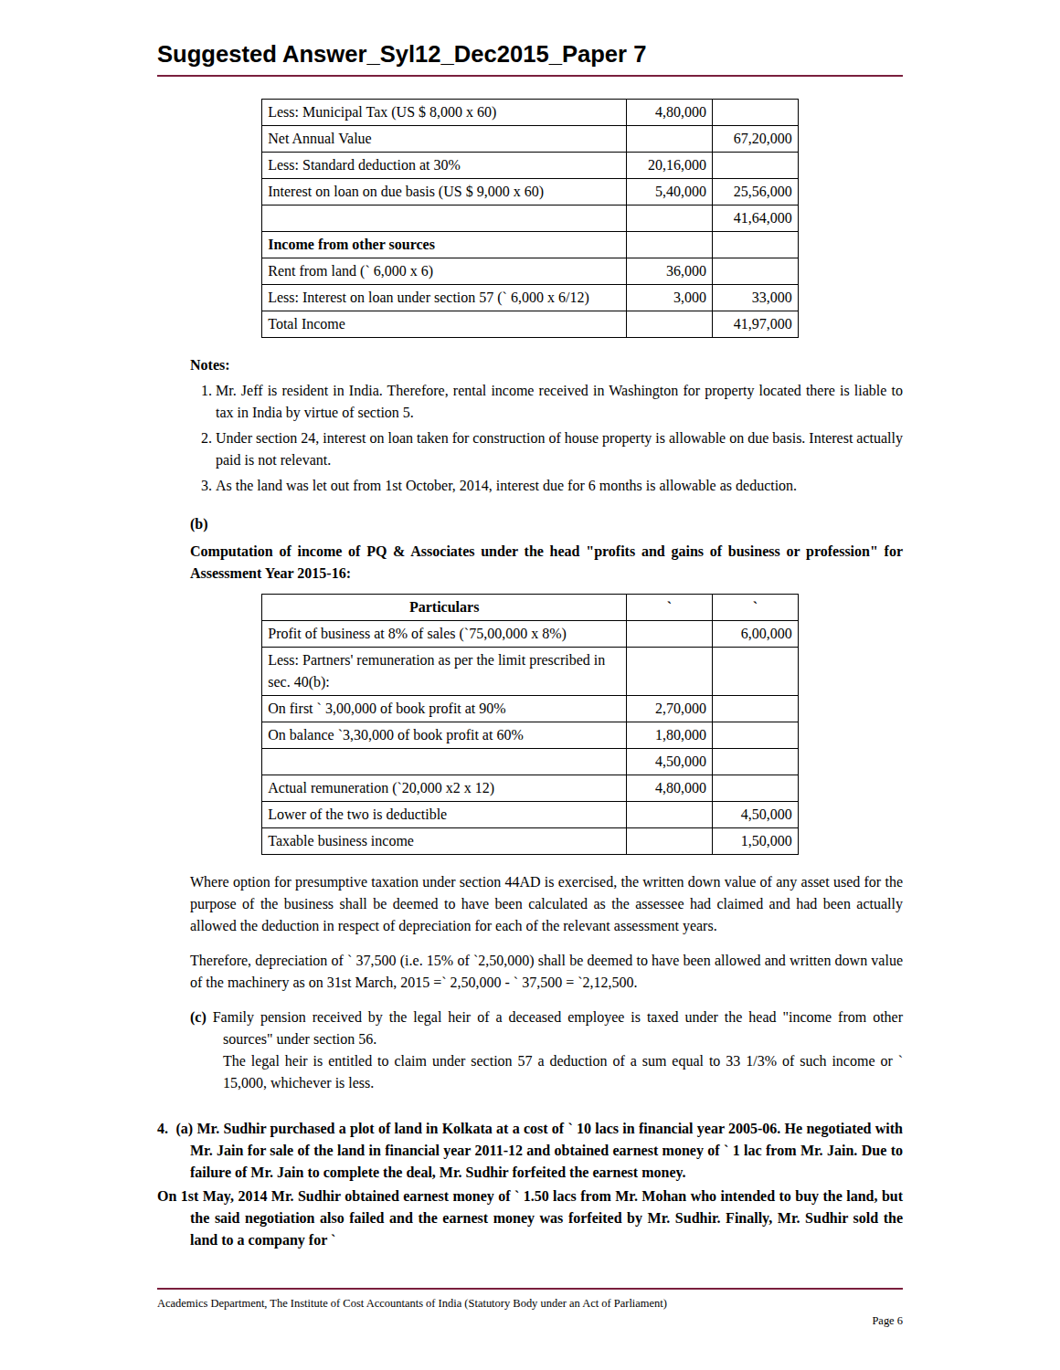Suggested Answer_Syl12_Dec2015_Paper 7
| Less: Municipal Tax (US $ 8,000 x 60) | 4,80,000 | |
| Net Annual Value | | 67,20,000 |
| Less: Standard deduction at 30% | 20,16,000 | |
| Interest on loan on due basis (US $ 9,000 x 60) | 5,40,000 | 25,56,000 |
| | | 41,64,000 |
| Income from other sources | | |
| Rent from land (` 6,000 x 6) | 36,000 | |
| Less: Interest on loan under section 57 (` 6,000 x 6/12) | 3,000 | 33,000 |
| Total Income | | 41,97,000 |
Notes:
Mr. Jeff is resident in India. Therefore, rental income received in Washington for property located there is liable to tax in India by virtue of section 5.
Under section 24, interest on loan taken for construction of house property is allowable on due basis. Interest actually paid is not relevant.
As the land was let out from 1st October, 2014, interest due for 6 months is allowable as deduction.
(b)
Computation of income of PQ & Associates under the head "profits and gains of business or profession" for Assessment Year 2015-16:
| Particulars | ` | ` |
| Profit of business at 8% of sales (`75,00,000 x 8%) | | 6,00,000 |
| Less: Partners' remuneration as per the limit prescribed in sec. 40(b): | | |
| On first ` 3,00,000 of book profit at 90% | 2,70,000 | |
| On balance `3,30,000 of book profit at 60% | 1,80,000 | |
| | 4,50,000 | |
| Actual remuneration (`20,000 x2 x 12) | 4,80,000 | |
| Lower of the two is deductible | | 4,50,000 |
| Taxable business income | | 1,50,000 |
Where option for presumptive taxation under section 44AD is exercised, the written down value of any asset used for the purpose of the business shall be deemed to have been calculated as the assessee had claimed and had been actually allowed the deduction in respect of depreciation for each of the relevant assessment years.
Therefore, depreciation of ` 37,500 (i.e. 15% of `2,50,000) shall be deemed to have been allowed and written down value of the machinery as on 31st March, 2015 =` 2,50,000 - ` 37,500 = `2,12,500.
(c) Family pension received by the legal heir of a deceased employee is taxed under the head "income from other sources" under section 56.
The legal heir is entitled to claim under section 57 a deduction of a sum equal to 33 1/3% of such income or ` 15,000, whichever is less.
4. (a) Mr. Sudhir purchased a plot of land in Kolkata at a cost of ` 10 lacs in financial year 2005-06. He negotiated with Mr. Jain for sale of the land in financial year 2011-12 and obtained earnest money of ` 1 lac from Mr. Jain. Due to failure of Mr. Jain to complete the deal, Mr. Sudhir forfeited the earnest money.
On 1st May, 2014 Mr. Sudhir obtained earnest money of ` 1.50 lacs from Mr. Mohan who intended to buy the land, but the said negotiation also failed and the earnest money was forfeited by Mr. Sudhir. Finally, Mr. Sudhir sold the land to a company for `
Academics Department, The Institute of Cost Accountants of India (Statutory Body under an Act of Parliament) Page 6